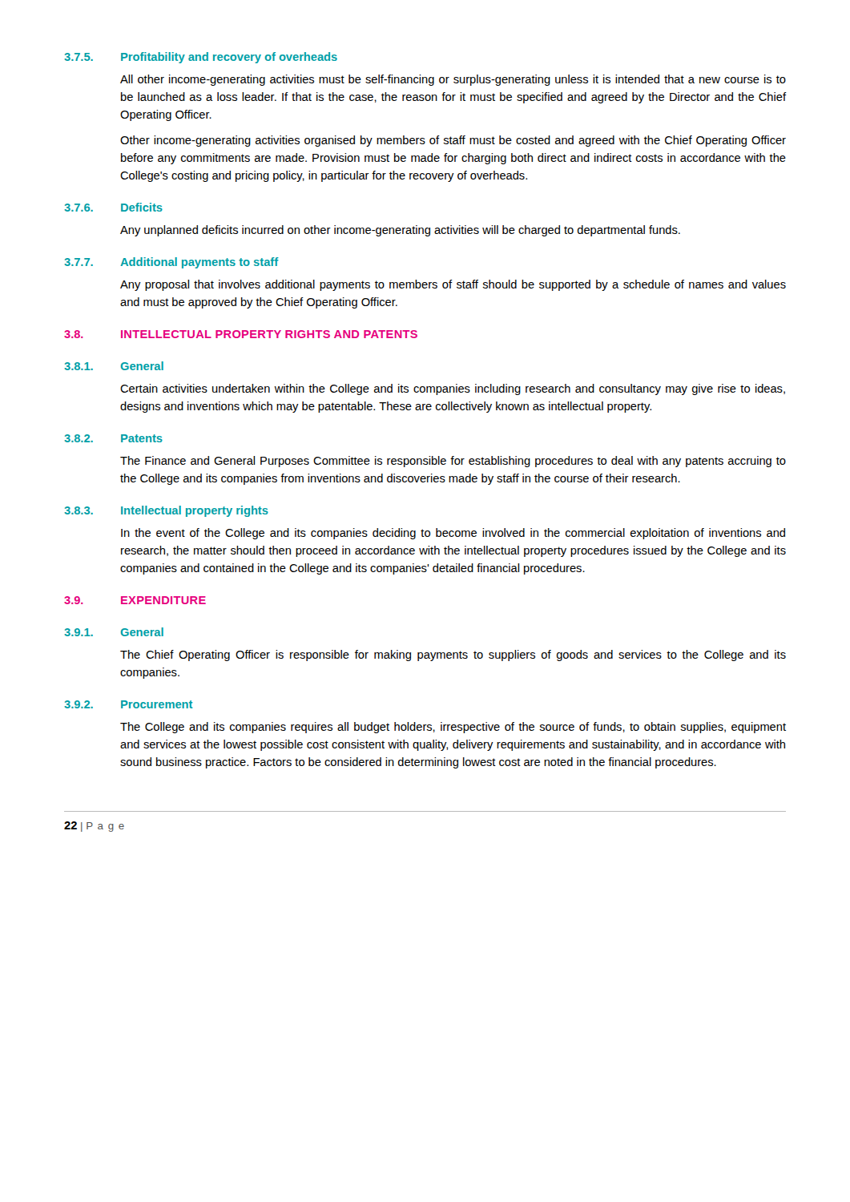3.7.5.
Profitability and recovery of overheads
All other income-generating activities must be self-financing or surplus-generating unless it is intended that a new course is to be launched as a loss leader. If that is the case, the reason for it must be specified and agreed by the Director and the Chief Operating Officer.
Other income-generating activities organised by members of staff must be costed and agreed with the Chief Operating Officer before any commitments are made. Provision must be made for charging both direct and indirect costs in accordance with the College's costing and pricing policy, in particular for the recovery of overheads.
3.7.6.
Deficits
Any unplanned deficits incurred on other income-generating activities will be charged to departmental funds.
3.7.7.
Additional payments to staff
Any proposal that involves additional payments to members of staff should be supported by a schedule of names and values and must be approved by the Chief Operating Officer.
3.8.
Intellectual Property Rights and Patents
3.8.1.
General
Certain activities undertaken within the College and its companies including research and consultancy may give rise to ideas, designs and inventions which may be patentable. These are collectively known as intellectual property.
3.8.2.
Patents
The Finance and General Purposes Committee is responsible for establishing procedures to deal with any patents accruing to the College and its companies from inventions and discoveries made by staff in the course of their research.
3.8.3.
Intellectual property rights
In the event of the College and its companies deciding to become involved in the commercial exploitation of inventions and research, the matter should then proceed in accordance with the intellectual property procedures issued by the College and its companies and contained in the College and its companies' detailed financial procedures.
3.9.
Expenditure
3.9.1.
General
The Chief Operating Officer is responsible for making payments to suppliers of goods and services to the College and its companies.
3.9.2.
Procurement
The College and its companies requires all budget holders, irrespective of the source of funds, to obtain supplies, equipment and services at the lowest possible cost consistent with quality, delivery requirements and sustainability, and in accordance with sound business practice. Factors to be considered in determining lowest cost are noted in the financial procedures.
22 | P a g e